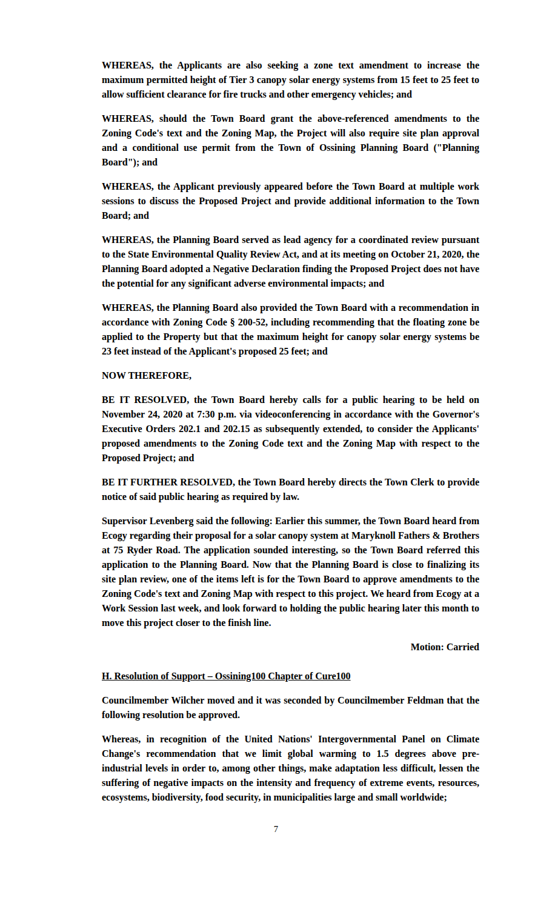WHEREAS, the Applicants are also seeking a zone text amendment to increase the maximum permitted height of Tier 3 canopy solar energy systems from 15 feet to 25 feet to allow sufficient clearance for fire trucks and other emergency vehicles; and
WHEREAS, should the Town Board grant the above-referenced amendments to the Zoning Code's text and the Zoning Map, the Project will also require site plan approval and a conditional use permit from the Town of Ossining Planning Board ("Planning Board"); and
WHEREAS, the Applicant previously appeared before the Town Board at multiple work sessions to discuss the Proposed Project and provide additional information to the Town Board; and
WHEREAS, the Planning Board served as lead agency for a coordinated review pursuant to the State Environmental Quality Review Act, and at its meeting on October 21, 2020, the Planning Board adopted a Negative Declaration finding the Proposed Project does not have the potential for any significant adverse environmental impacts; and
WHEREAS, the Planning Board also provided the Town Board with a recommendation in accordance with Zoning Code § 200-52, including recommending that the floating zone be applied to the Property but that the maximum height for canopy solar energy systems be 23 feet instead of the Applicant's proposed 25 feet; and
NOW THEREFORE,
BE IT RESOLVED, the Town Board hereby calls for a public hearing to be held on November 24, 2020 at 7:30 p.m. via videoconferencing in accordance with the Governor's Executive Orders 202.1 and 202.15 as subsequently extended, to consider the Applicants' proposed amendments to the Zoning Code text and the Zoning Map with respect to the Proposed Project; and
BE IT FURTHER RESOLVED, the Town Board hereby directs the Town Clerk to provide notice of said public hearing as required by law.
Supervisor Levenberg said the following: Earlier this summer, the Town Board heard from Ecogy regarding their proposal for a solar canopy system at Maryknoll Fathers & Brothers at 75 Ryder Road. The application sounded interesting, so the Town Board referred this application to the Planning Board. Now that the Planning Board is close to finalizing its site plan review, one of the items left is for the Town Board to approve amendments to the Zoning Code's text and Zoning Map with respect to this project. We heard from Ecogy at a Work Session last week, and look forward to holding the public hearing later this month to move this project closer to the finish line.
Motion: Carried
H. Resolution of Support – Ossining100 Chapter of Cure100
Councilmember Wilcher moved and it was seconded by Councilmember Feldman that the following resolution be approved.
Whereas, in recognition of the United Nations' Intergovernmental Panel on Climate Change's recommendation that we limit global warming to 1.5 degrees above pre-industrial levels in order to, among other things, make adaptation less difficult, lessen the suffering of negative impacts on the intensity and frequency of extreme events, resources, ecosystems, biodiversity, food security, in municipalities large and small worldwide;
7